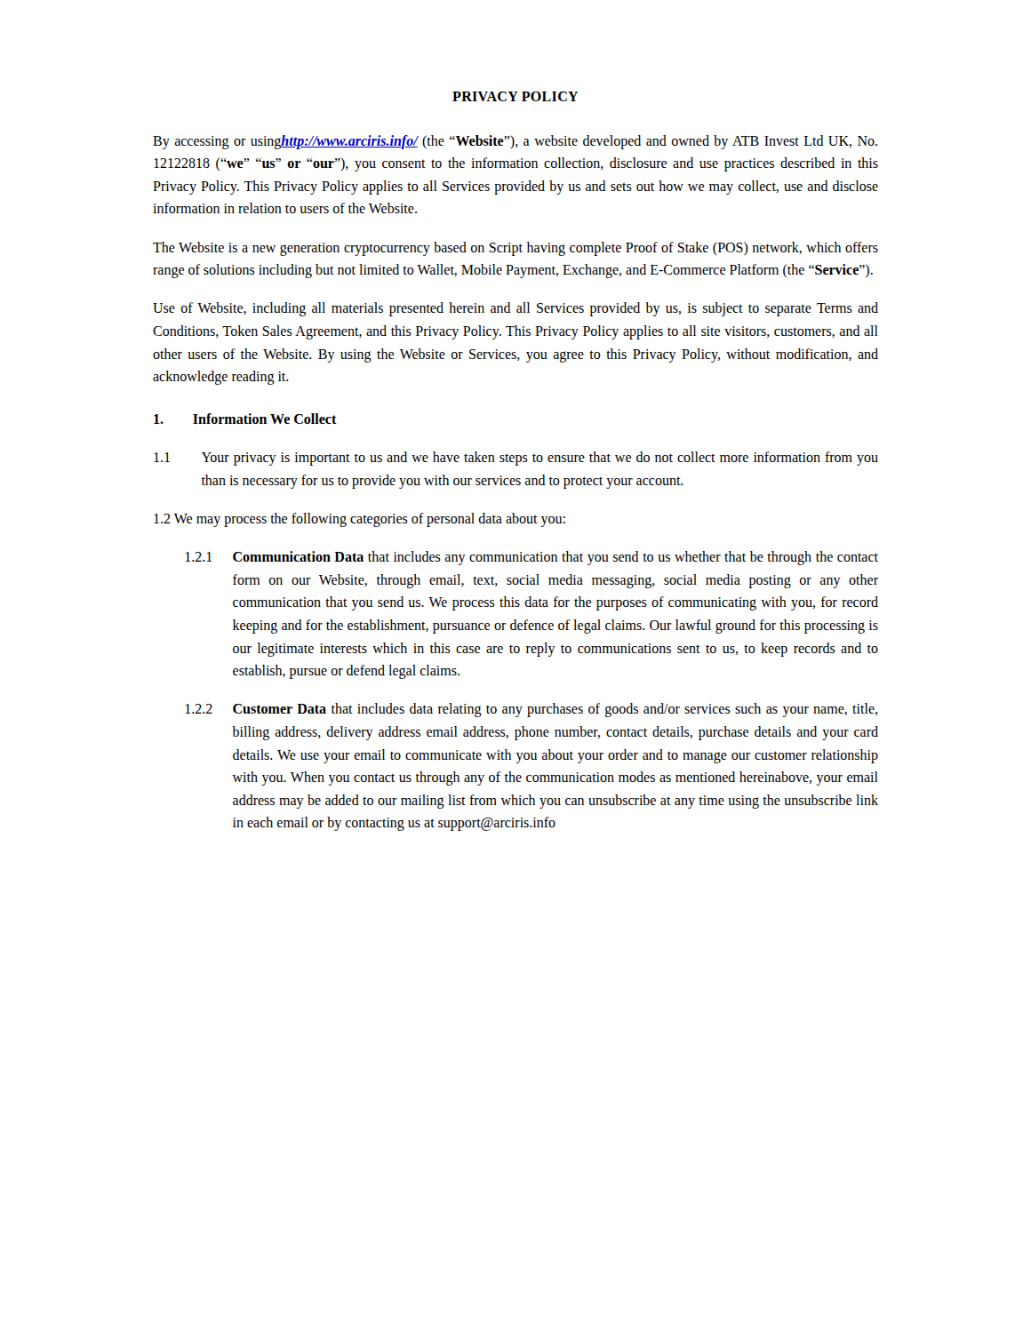PRIVACY POLICY
By accessing or usinghttp://www.arciris.info/ (the “Website”), a website developed and owned by ATB Invest Ltd UK, No. 12122818 (“we” “us” or “our”), you consent to the information collection, disclosure and use practices described in this Privacy Policy. This Privacy Policy applies to all Services provided by us and sets out how we may collect, use and disclose information in relation to users of the Website.
The Website is a new generation cryptocurrency based on Script having complete Proof of Stake (POS) network, which offers range of solutions including but not limited to Wallet, Mobile Payment, Exchange, and E-Commerce Platform (the “Service”).
Use of Website, including all materials presented herein and all Services provided by us, is subject to separate Terms and Conditions, Token Sales Agreement, and this Privacy Policy. This Privacy Policy applies to all site visitors, customers, and all other users of the Website. By using the Website or Services, you agree to this Privacy Policy, without modification, and acknowledge reading it.
1. Information We Collect
1.1 Your privacy is important to us and we have taken steps to ensure that we do not collect more information from you than is necessary for us to provide you with our services and to protect your account.
1.2 We may process the following categories of personal data about you:
1.2.1 Communication Data that includes any communication that you send to us whether that be through the contact form on our Website, through email, text, social media messaging, social media posting or any other communication that you send us. We process this data for the purposes of communicating with you, for record keeping and for the establishment, pursuance or defence of legal claims. Our lawful ground for this processing is our legitimate interests which in this case are to reply to communications sent to us, to keep records and to establish, pursue or defend legal claims.
1.2.2 Customer Data that includes data relating to any purchases of goods and/or services such as your name, title, billing address, delivery address email address, phone number, contact details, purchase details and your card details. We use your email to communicate with you about your order and to manage our customer relationship with you. When you contact us through any of the communication modes as mentioned hereinabove, your email address may be added to our mailing list from which you can unsubscribe at any time using the unsubscribe link in each email or by contacting us at support@arciris.info